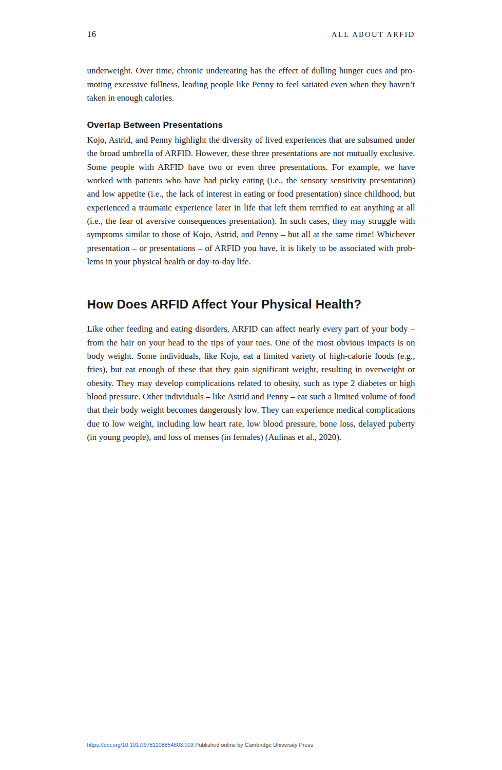16 All about ARFID
underweight. Over time, chronic undereating has the effect of dulling hunger cues and promoting excessive fullness, leading people like Penny to feel satiated even when they haven’t taken in enough calories.
Overlap Between Presentations
Kojo, Astrid, and Penny highlight the diversity of lived experiences that are subsumed under the broad umbrella of ARFID. However, these three presentations are not mutually exclusive. Some people with ARFID have two or even three presentations. For example, we have worked with patients who have had picky eating (i.e., the sensory sensitivity presentation) and low appetite (i.e., the lack of interest in eating or food presentation) since childhood, but experienced a traumatic experience later in life that left them terrified to eat anything at all (i.e., the fear of aversive consequences presentation). In such cases, they may struggle with symptoms similar to those of Kojo, Astrid, and Penny – but all at the same time! Whichever presentation – or presentations – of ARFID you have, it is likely to be associated with problems in your physical health or day-to-day life.
How Does ARFID Affect Your Physical Health?
Like other feeding and eating disorders, ARFID can affect nearly every part of your body – from the hair on your head to the tips of your toes. One of the most obvious impacts is on body weight. Some individuals, like Kojo, eat a limited variety of high-calorie foods (e.g., fries), but eat enough of these that they gain significant weight, resulting in overweight or obesity. They may develop complications related to obesity, such as type 2 diabetes or high blood pressure. Other individuals – like Astrid and Penny – eat such a limited volume of food that their body weight becomes dangerously low. They can experience medical complications due to low weight, including low heart rate, low blood pressure, bone loss, delayed puberty (in young people), and loss of menses (in females) (Aulinas et al., 2020).
https://doi.org/10.1017/9781108854603.003 Published online by Cambridge University Press